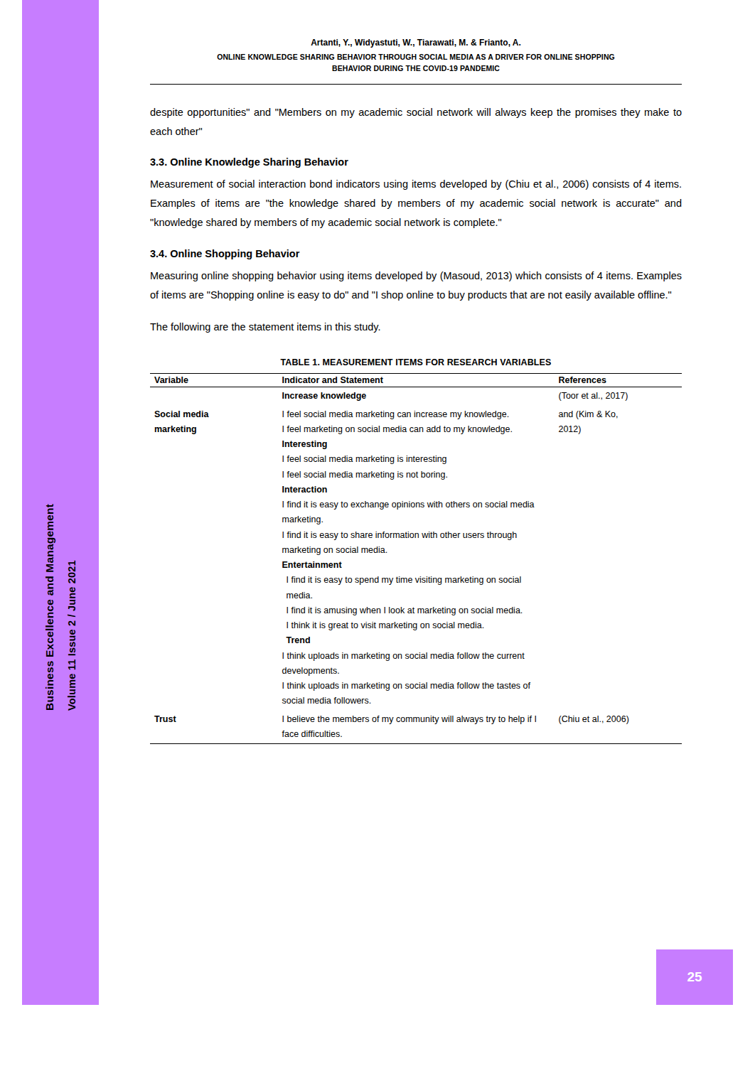Business Excellence and Management
Volume 11 Issue 2 / June 2021
Artanti, Y., Widyastuti, W., Tiarawati, M. & Frianto, A.
ONLINE KNOWLEDGE SHARING BEHAVIOR THROUGH SOCIAL MEDIA AS A DRIVER FOR ONLINE SHOPPING
BEHAVIOR DURING THE COVID-19 PANDEMIC
despite opportunities" and "Members on my academic social network will always keep the promises they make to each other"
3.3. Online Knowledge Sharing Behavior
Measurement of social interaction bond indicators using items developed by (Chiu et al., 2006) consists of 4 items. Examples of items are "the knowledge shared by members of my academic social network is accurate" and "knowledge shared by members of my academic social network is complete."
3.4. Online Shopping Behavior
Measuring online shopping behavior using items developed by (Masoud, 2013) which consists of 4 items. Examples of items are "Shopping online is easy to do" and "I shop online to buy products that are not easily available offline."
The following are the statement items in this study.
TABLE 1. MEASUREMENT ITEMS FOR RESEARCH VARIABLES
| Variable | Indicator and Statement | References |
| --- | --- | --- |
| | Increase knowledge | (Toor et al., 2017) |
| Social media marketing | I feel social media marketing can increase my knowledge. I feel marketing on social media can add to my knowledge. Interesting I feel social media marketing is interesting I feel social media marketing is not boring. Interaction I find it is easy to exchange opinions with others on social media marketing. I find it is easy to share information with other users through marketing on social media. Entertainment I find it is easy to spend my time visiting marketing on social media. I find it is amusing when I look at marketing on social media. I think it is great to visit marketing on social media. Trend I think uploads in marketing on social media follow the current developments. I think uploads in marketing on social media follow the tastes of social media followers. | and (Kim & Ko, 2012) |
| Trust | I believe the members of my community will always try to help if I face difficulties. | (Chiu et al., 2006) |
25